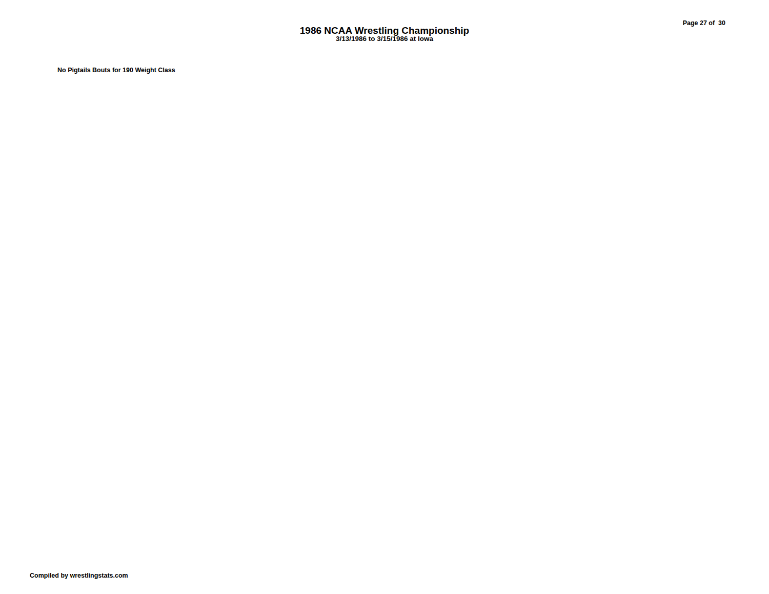Page 27 of 30
1986 NCAA Wrestling Championship
3/13/1986 to 3/15/1986 at Iowa
No Pigtails Bouts for 190 Weight Class
Compiled by wrestlingstats.com